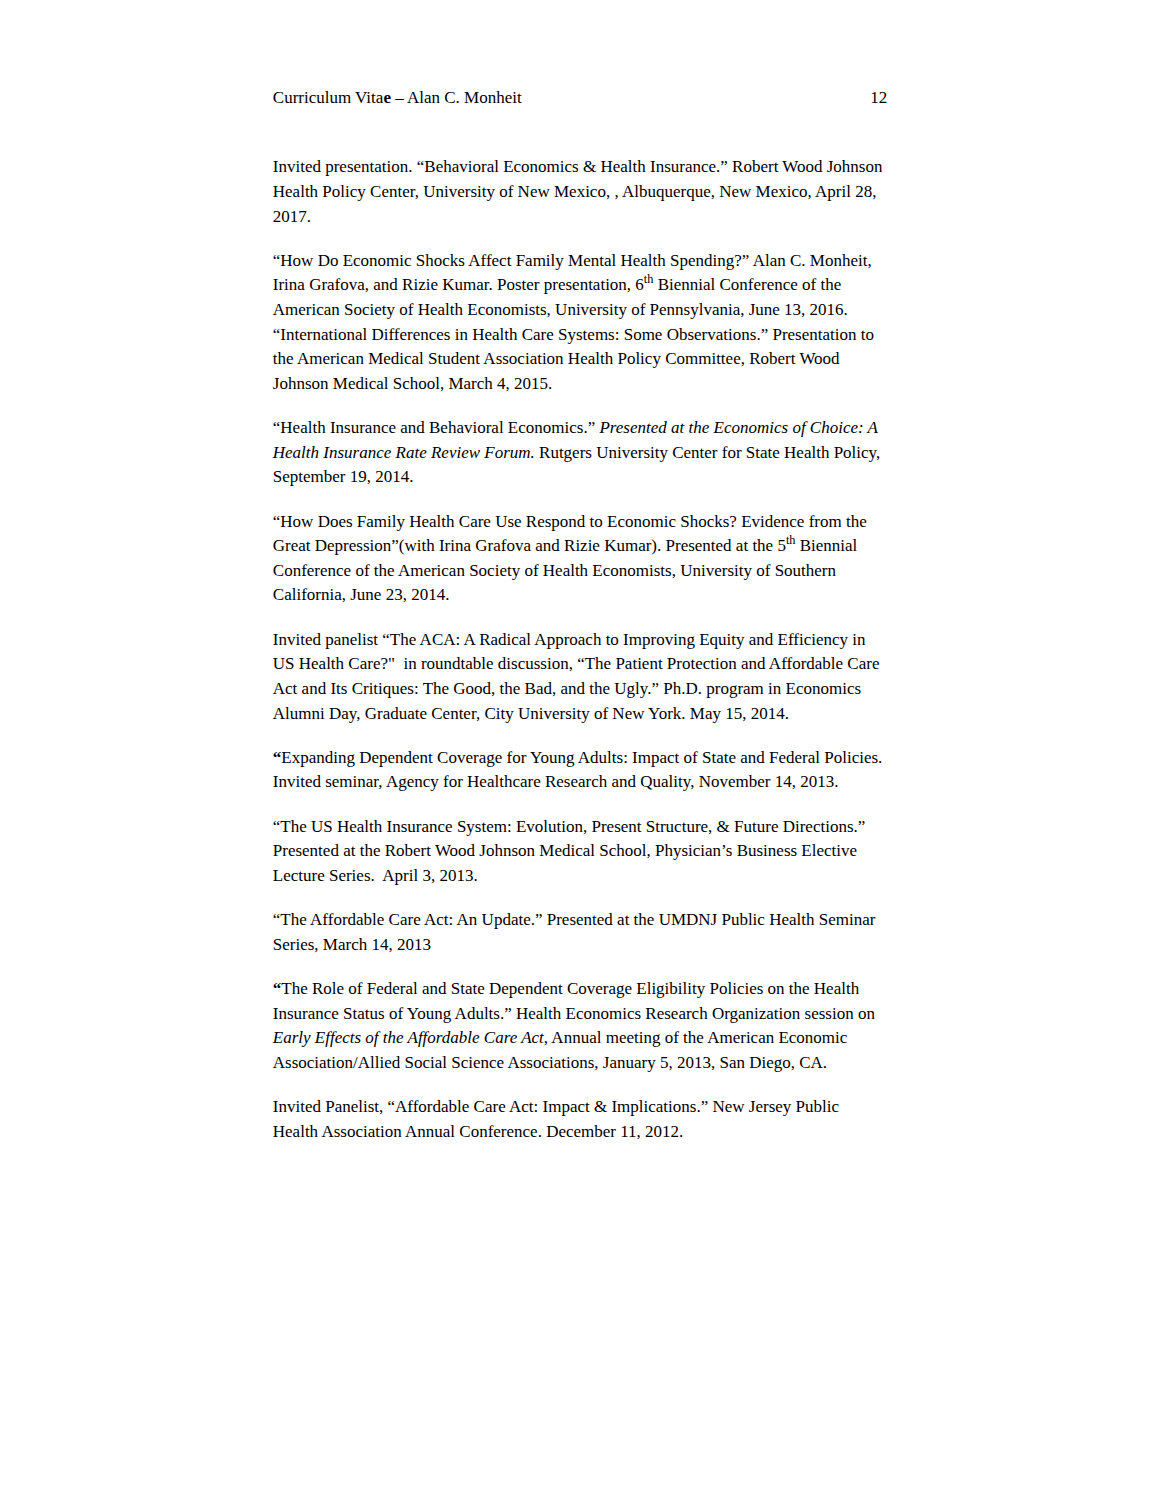Curriculum Vitae – Alan C. Monheit 12
Invited presentation. “Behavioral Economics & Health Insurance.” Robert Wood Johnson Health Policy Center, University of New Mexico, , Albuquerque, New Mexico, April 28, 2017.
“How Do Economic Shocks Affect Family Mental Health Spending?” Alan C. Monheit, Irina Grafova, and Rizie Kumar. Poster presentation, 6th Biennial Conference of the American Society of Health Economists, University of Pennsylvania, June 13, 2016. “International Differences in Health Care Systems: Some Observations.” Presentation to the American Medical Student Association Health Policy Committee, Robert Wood Johnson Medical School, March 4, 2015.
“Health Insurance and Behavioral Economics.” Presented at the Economics of Choice: A Health Insurance Rate Review Forum. Rutgers University Center for State Health Policy, September 19, 2014.
“How Does Family Health Care Use Respond to Economic Shocks? Evidence from the Great Depression”(with Irina Grafova and Rizie Kumar). Presented at the 5th Biennial Conference of the American Society of Health Economists, University of Southern California, June 23, 2014.
Invited panelist “The ACA: A Radical Approach to Improving Equity and Efficiency in US Health Care?" in roundtable discussion, “The Patient Protection and Affordable Care Act and Its Critiques: The Good, the Bad, and the Ugly.” Ph.D. program in Economics Alumni Day, Graduate Center, City University of New York. May 15, 2014.
“Expanding Dependent Coverage for Young Adults: Impact of State and Federal Policies. Invited seminar, Agency for Healthcare Research and Quality, November 14, 2013.
“The US Health Insurance System: Evolution, Present Structure, & Future Directions.” Presented at the Robert Wood Johnson Medical School, Physician’s Business Elective Lecture Series. April 3, 2013.
“The Affordable Care Act: An Update.” Presented at the UMDNJ Public Health Seminar Series, March 14, 2013
“The Role of Federal and State Dependent Coverage Eligibility Policies on the Health Insurance Status of Young Adults.” Health Economics Research Organization session on Early Effects of the Affordable Care Act, Annual meeting of the American Economic Association/Allied Social Science Associations, January 5, 2013, San Diego, CA.
Invited Panelist, “Affordable Care Act: Impact & Implications.” New Jersey Public Health Association Annual Conference. December 11, 2012.